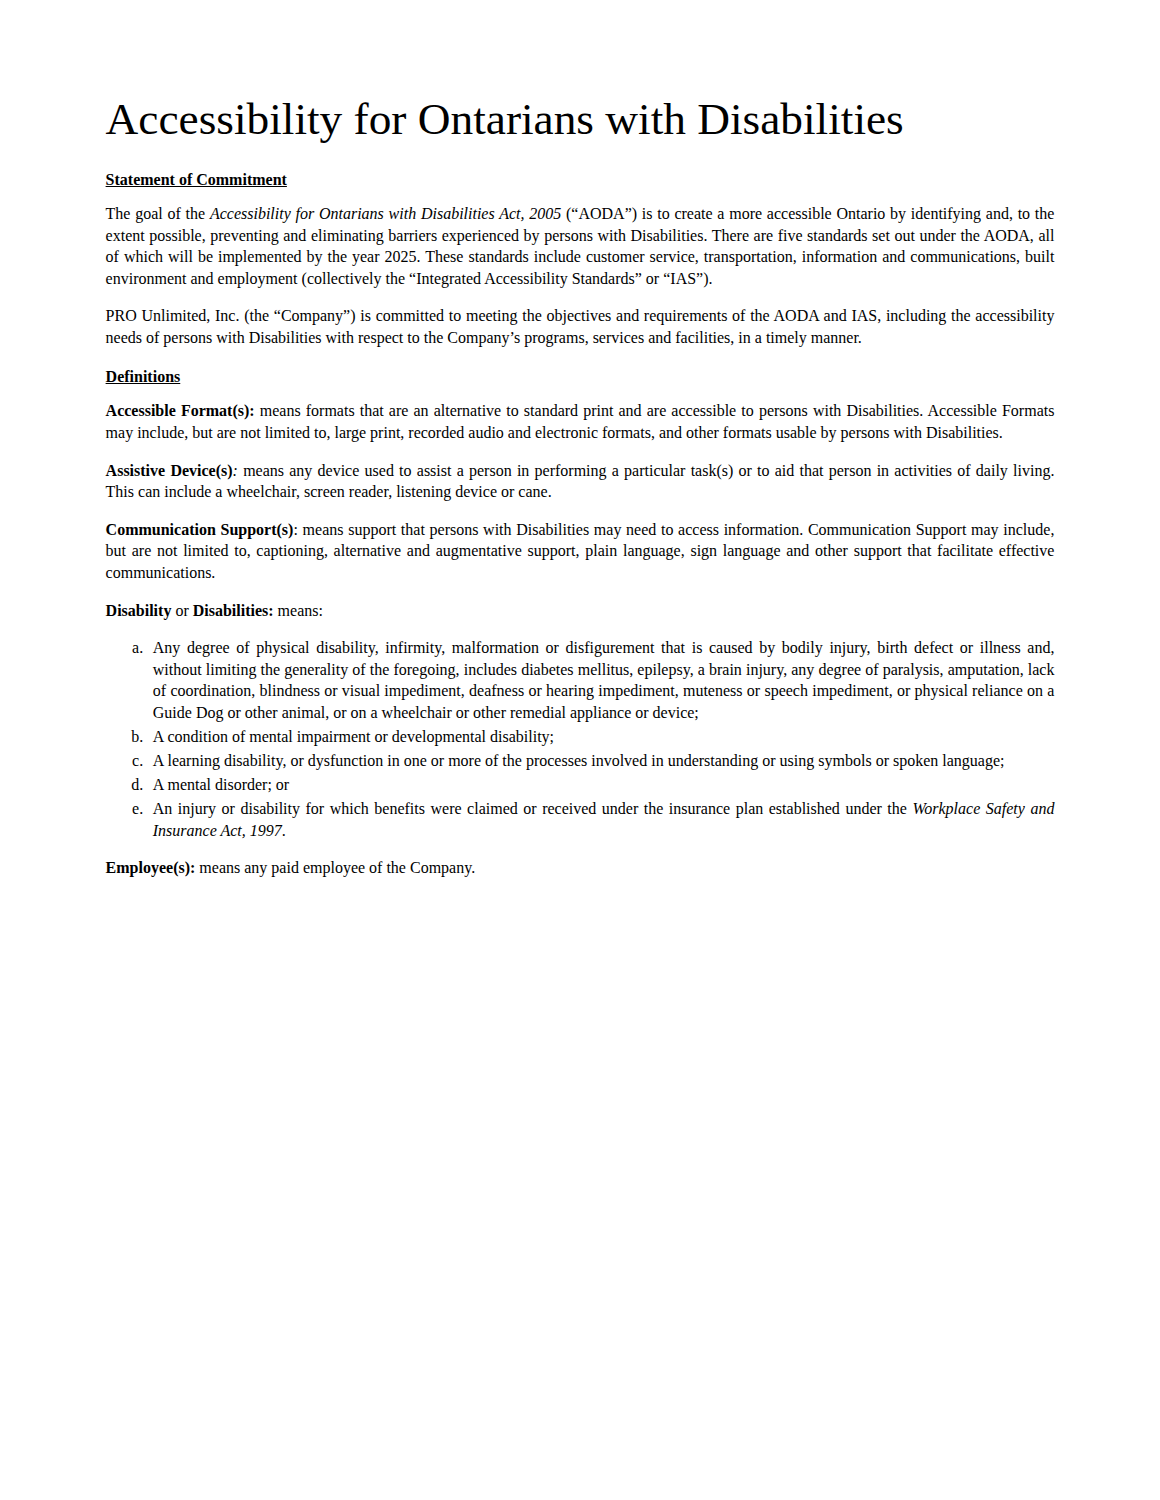Accessibility for Ontarians with Disabilities
Statement of Commitment
The goal of the Accessibility for Ontarians with Disabilities Act, 2005 (“AODA”) is to create a more accessible Ontario by identifying and, to the extent possible, preventing and eliminating barriers experienced by persons with Disabilities. There are five standards set out under the AODA, all of which will be implemented by the year 2025. These standards include customer service, transportation, information and communications, built environment and employment (collectively the “Integrated Accessibility Standards” or “IAS”).
PRO Unlimited, Inc. (the “Company”) is committed to meeting the objectives and requirements of the AODA and IAS, including the accessibility needs of persons with Disabilities with respect to the Company’s programs, services and facilities, in a timely manner.
Definitions
Accessible Format(s): means formats that are an alternative to standard print and are accessible to persons with Disabilities. Accessible Formats may include, but are not limited to, large print, recorded audio and electronic formats, and other formats usable by persons with Disabilities.
Assistive Device(s): means any device used to assist a person in performing a particular task(s) or to aid that person in activities of daily living. This can include a wheelchair, screen reader, listening device or cane.
Communication Support(s): means support that persons with Disabilities may need to access information. Communication Support may include, but are not limited to, captioning, alternative and augmentative support, plain language, sign language and other support that facilitate effective communications.
Disability or Disabilities: means:
Any degree of physical disability, infirmity, malformation or disfigurement that is caused by bodily injury, birth defect or illness and, without limiting the generality of the foregoing, includes diabetes mellitus, epilepsy, a brain injury, any degree of paralysis, amputation, lack of coordination, blindness or visual impediment, deafness or hearing impediment, muteness or speech impediment, or physical reliance on a Guide Dog or other animal, or on a wheelchair or other remedial appliance or device;
A condition of mental impairment or developmental disability;
A learning disability, or dysfunction in one or more of the processes involved in understanding or using symbols or spoken language;
A mental disorder; or
An injury or disability for which benefits were claimed or received under the insurance plan established under the Workplace Safety and Insurance Act, 1997.
Employee(s): means any paid employee of the Company.